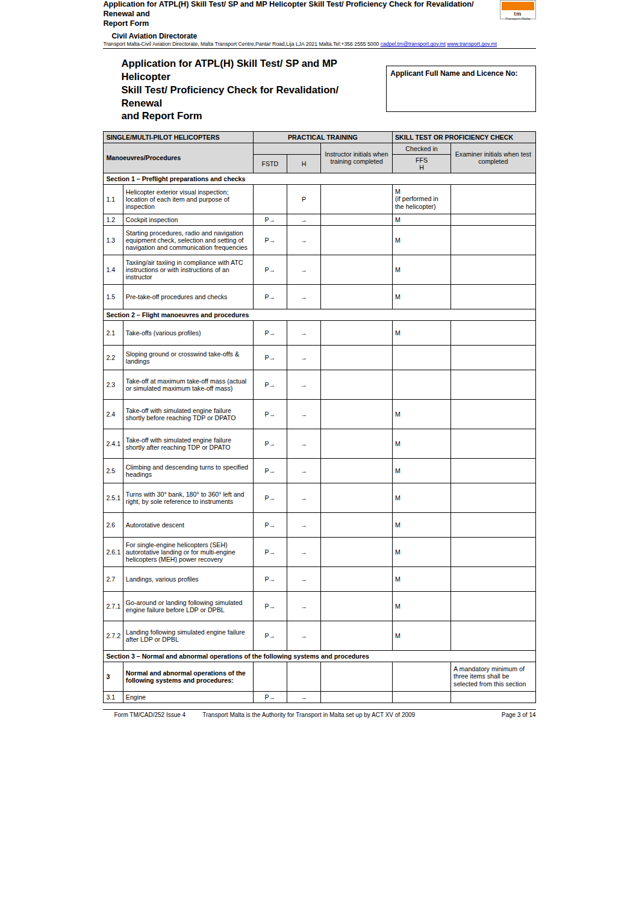tm
Transport Malta
Application for ATPL(H) Skill Test/ SP and MP Helicopter Skill Test/ Proficiency Check for Revalidation/ Renewal and
Report Form
Civil Aviation Directorate
Transport Malta-Civil Aviation Directorate, Malta Transport Centre,Pantar Road,Lija LJA 2021 Malta.Tel:+356 2555 5000 cadpel.tm@transport.gov.mt www.transport.gov.mt
Application for ATPL(H) Skill Test/ SP and MP Helicopter
Skill Test/ Proficiency Check for Revalidation/ Renewal
and Report Form
Applicant Full Name and Licence No:
| SINGLE/MULTI-PILOT HELICOPTERS | PRACTICAL TRAINING | SKILL TEST OR PROFICIENCY CHECK |
| --- | --- | --- |
| Manoeuvres/Procedures | | Instructor initials when training completed | Checked in | Examiner initials when test completed |
| FSTD | H | FFS H |
| Section 1 – Preflight preparations and checks |
| 1.1 | Helicopter exterior visual inspection; location of each item and purpose of inspection | | P | | M (if performed in the helicopter) | |
| 1.2 | Cockpit inspection | P→ | → | | M | |
| 1.3 | Starting procedures, radio and navigation equipment check, selection and setting of navigation and communication frequencies | P→ | → | | M | |
| 1.4 | Taxiing/air taxiing in compliance with ATC instructions or with instructions of an instructor | P→ | → | | M | |
| 1.5 | Pre-take-off procedures and checks | P→ | → | | M | |
| Section 2 – Flight manoeuvres and procedures |
| 2.1 | Take-offs (various profiles) | P→ | → | | M | |
| 2.2 | Sloping ground or crosswind take-offs & landings | P→ | → | | | |
| 2.3 | Take-off at maximum take-off mass (actual or simulated maximum take-off mass) | P→ | → | | | |
| 2.4 | Take-off with simulated engine failure shortly before reaching TDP or DPATO | P→ | → | | M | |
| 2.4.1 | Take-off with simulated engine failure shortly after reaching TDP or DPATO | P→ | → | | M | |
| 2.5 | Climbing and descending turns to specified headings | P→ | → | | M | |
| 2.5.1 | Turns with 30° bank, 180° to 360° left and right, by sole reference to instruments | P→ | → | | M | |
| 2.6 | Autorotative descent | P→ | → | | M | |
| 2.6.1 | For single-engine helicopters (SEH) autorotative landing or for multi-engine helicopters (MEH) power recovery | P→ | → | | M | |
| 2.7 | Landings, various profiles | P→ | → | | M | |
| 2.7.1 | Go-around or landing following simulated engine failure before LDP or DPBL | P→ | → | | M | |
| 2.7.2 | Landing following simulated engine failure after LDP or DPBL | P→ | → | | M | |
| Section 3 – Normal and abnormal operations of the following systems and procedures |
| 3 | Normal and abnormal operations of the following systems and procedures: | | | | | A mandatory minimum of three items shall be selected from this section |
| 3.1 | Engine | P→ | → | | | |
Form TM/CAD/252 Issue 4
Transport Malta is the Authority for Transport in Malta set up by ACT XV of 2009
Page 3 of 14